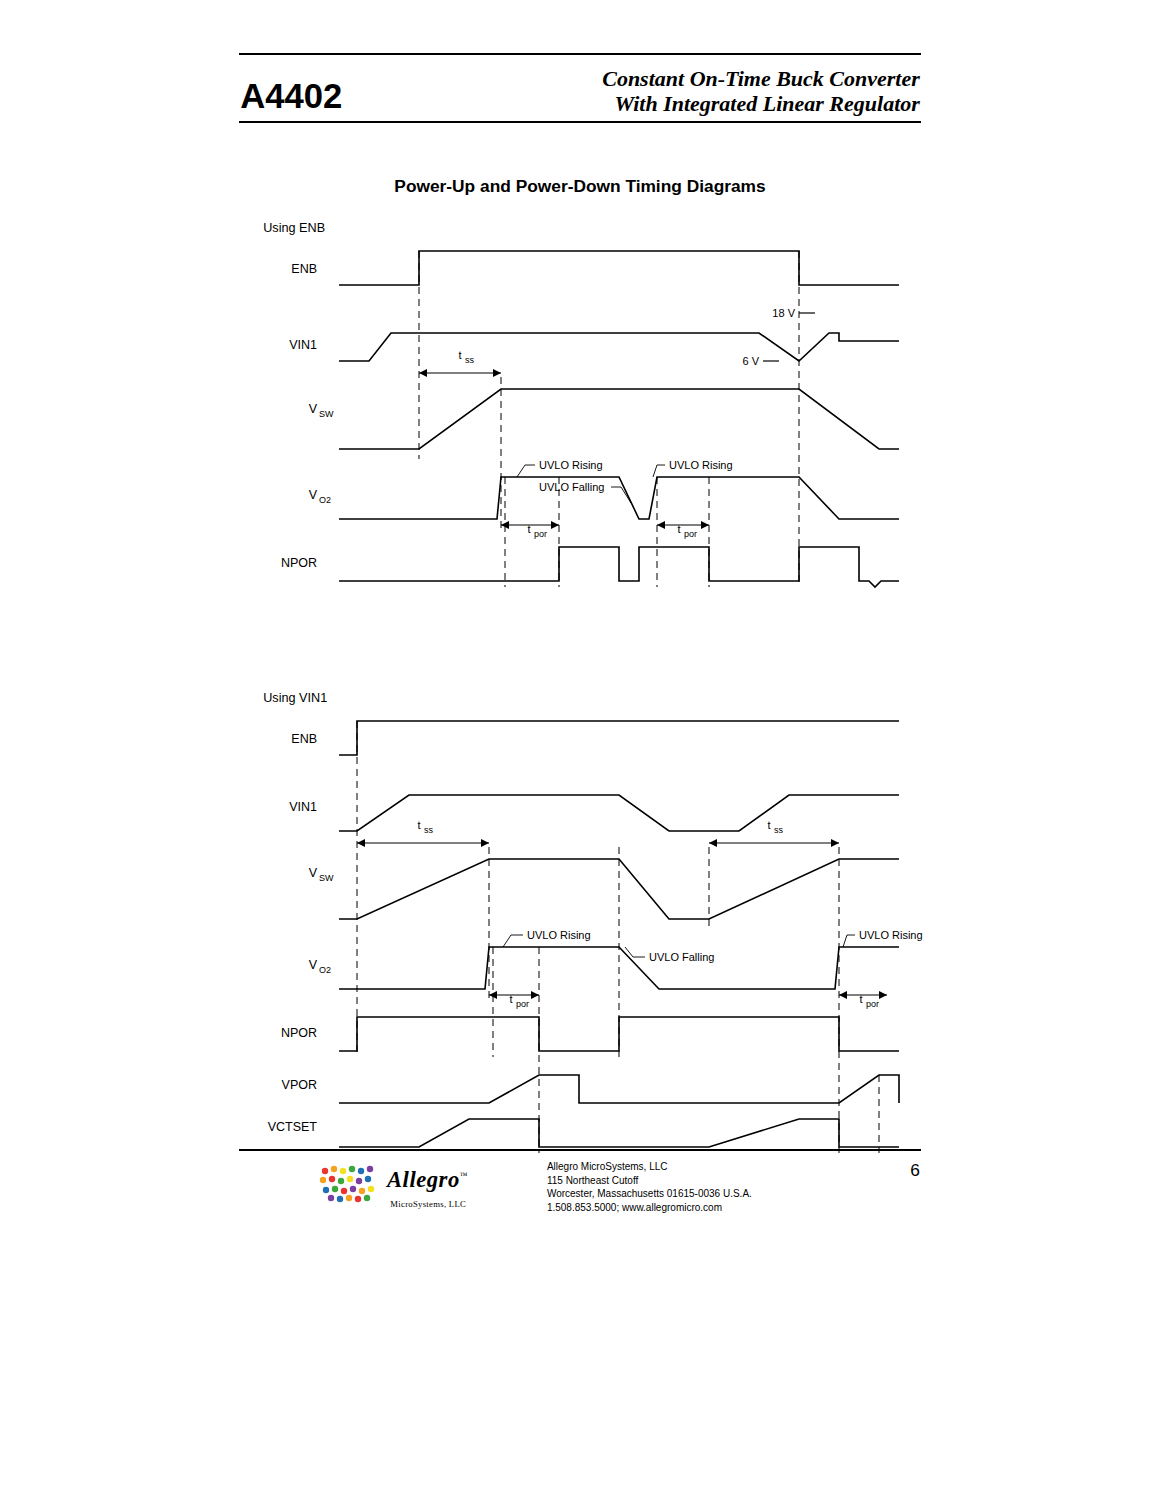| A4402 | Constant On-Time Buck Converter With Integrated Linear Regulator |
Power-Up and Power-Down Timing Diagrams
Diagram 1 : Using ENB
Using ENB
ENB VIN1 18 V 6 V V SW t ss V O2 UVLO Rising UVLO Falling UVLO Rising NPOR t por t por
Diagram 2 : Using VIN1
Using VIN1
ENB VIN1 V SW t ss t ss V O2 UVLO Rising UVLO Falling UVLO Rising NPOR t por t por VPOR VCTSET
Footer
| Allegro ™ MicroSystems, LLC | Allegro MicroSystems, LLC 115 Northeast Cutoff Worcester, Massachusetts 01615-0036 U.S.A. 1.508.853.5000; www.allegromicro.com | 6 |